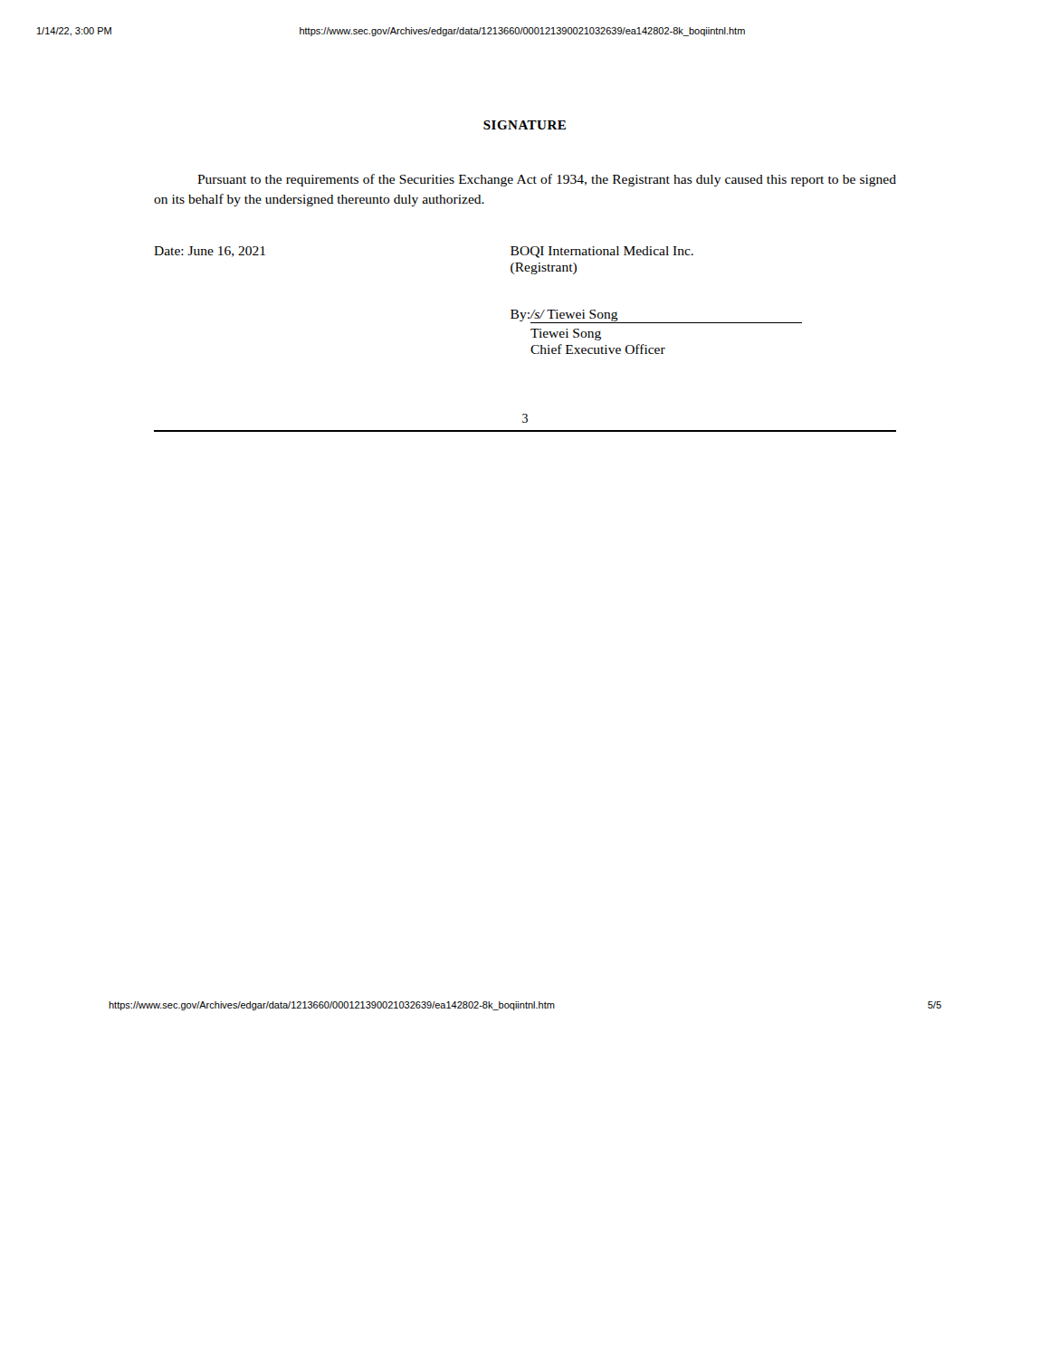1/14/22, 3:00 PM
https://www.sec.gov/Archives/edgar/data/1213660/000121390021032639/ea142802-8k_boqiintnl.htm
SIGNATURE
Pursuant to the requirements of the Securities Exchange Act of 1934, the Registrant has duly caused this report to be signed on its behalf by the undersigned thereunto duly authorized.
| Date: June 16, 2021 | BOQI International Medical Inc. (Registrant) / By: / /s/ Tiewei Song / / / Tiewei Song Chief Executive Officer / |
3
https://www.sec.gov/Archives/edgar/data/1213660/000121390021032639/ea142802-8k_boqiintnl.htm
5/5